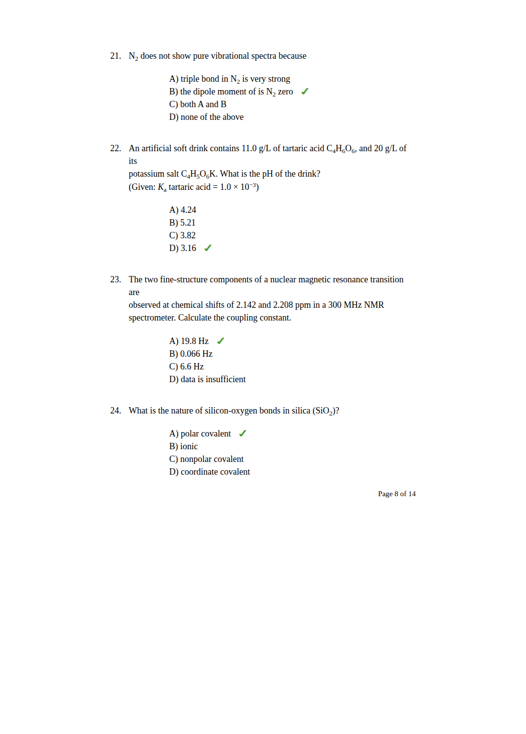21.
N2 does not show pure vibrational spectra because
A) triple bond in N2 is very strong
B) the dipole moment of is N2 zero ✓
C) both A and B
D) none of the above
22.
An artificial soft drink contains 11.0 g/L of tartaric acid C4H6O6, and 20 g/L of its potassium salt C4H5O6K. What is the pH of the drink? (Given: Ka tartaric acid = 1.0 × 10−3)
A) 4.24
B) 5.21
C) 3.82
D) 3.16 ✓
23.
The two fine-structure components of a nuclear magnetic resonance transition are observed at chemical shifts of 2.142 and 2.208 ppm in a 300 MHz NMR spectrometer. Calculate the coupling constant.
A) 19.8 Hz ✓
B) 0.066 Hz
C) 6.6 Hz
D) data is insufficient
24.
What is the nature of silicon-oxygen bonds in silica (SiO2)?
A) polar covalent ✓
B) ionic
C) nonpolar covalent
D) coordinate covalent
Page 8 of 14